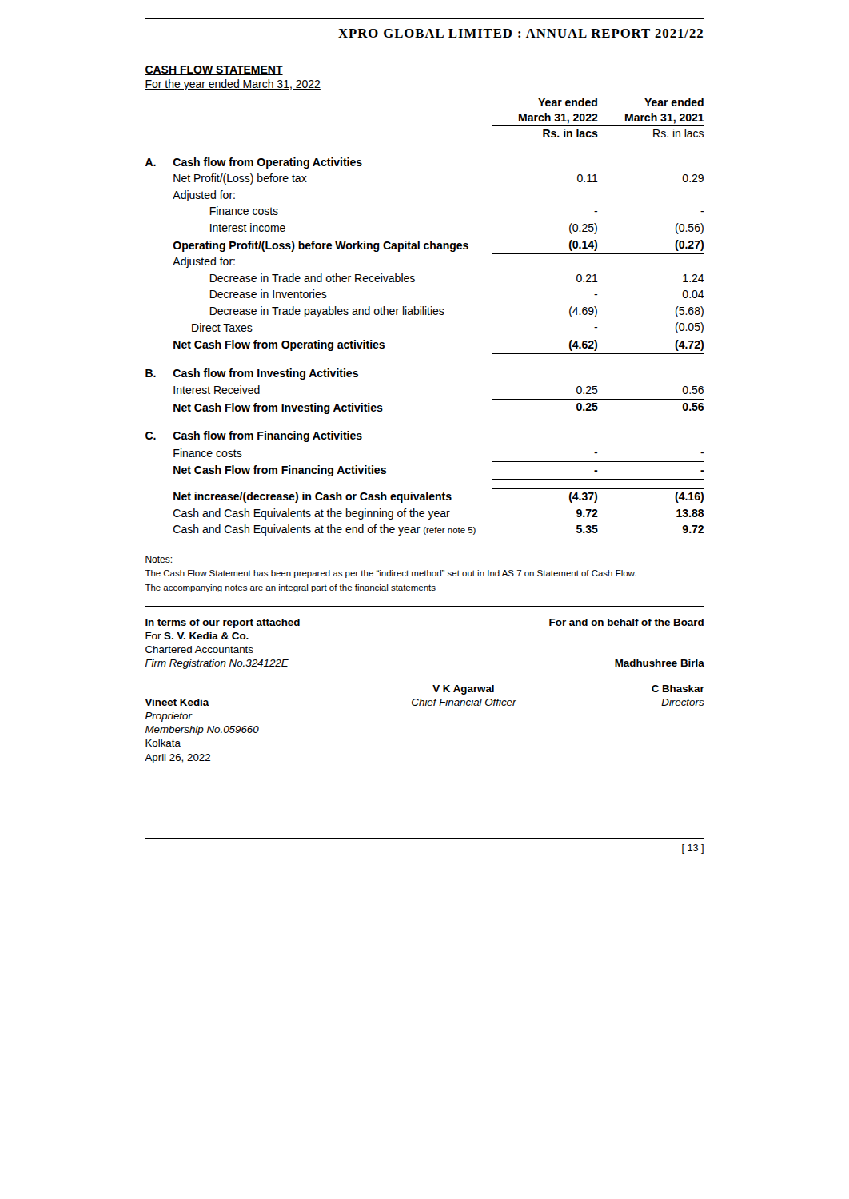XPRO GLOBAL LIMITED : ANNUAL REPORT 2021/22
CASH FLOW STATEMENT
For the year ended March 31, 2022
| | | Year ended | Year ended |
| | | March 31, 2022 | March 31, 2021 |
| | | Rs. in lacs | Rs. in lacs |
| A. | Cash flow from Operating Activities | | |
| | Net Profit/(Loss) before tax | 0.11 | 0.29 |
| | Adjusted for: | | |
| | Finance costs | - | - |
| | Interest income | (0.25) | (0.56) |
| | Operating Profit/(Loss) before Working Capital changes | (0.14) | (0.27) |
| | Adjusted for: | | |
| | Decrease in Trade and other Receivables | 0.21 | 1.24 |
| | Decrease in Inventories | - | 0.04 |
| | Decrease in Trade payables and other liabilities | (4.69) | (5.68) |
| | Direct Taxes | - | (0.05) |
| | Net Cash Flow from Operating activities | (4.62) | (4.72) |
| B. | Cash flow from Investing Activities | | |
| | Interest Received | 0.25 | 0.56 |
| | Net Cash Flow from Investing Activities | 0.25 | 0.56 |
| C. | Cash flow from Financing Activities | | |
| | Finance costs | - | - |
| | Net Cash Flow from Financing Activities | - | - |
| | Net increase/(decrease) in Cash or Cash equivalents | (4.37) | (4.16) |
| | Cash and Cash Equivalents at the beginning of the year | 9.72 | 13.88 |
| | Cash and Cash Equivalents at the end of the year (refer note 5) | 5.35 | 9.72 |
Notes:
The Cash Flow Statement has been prepared as per the “indirect method” set out in Ind AS 7 on Statement of Cash Flow.
The accompanying notes are an integral part of the financial statements
| In terms of our report attached | | For and on behalf of the Board |
| For S. V. Kedia & Co. | | |
| Chartered Accountants | | |
| Firm Registration No.324122E | | Madhushree Birla |
| | V K Agarwal | C Bhaskar |
| Vineet Kedia | Chief Financial Officer | Directors |
| Proprietor | | |
| Membership No.059660 | | |
| Kolkata | | |
| April 26, 2022 | | |
[ 13 ]